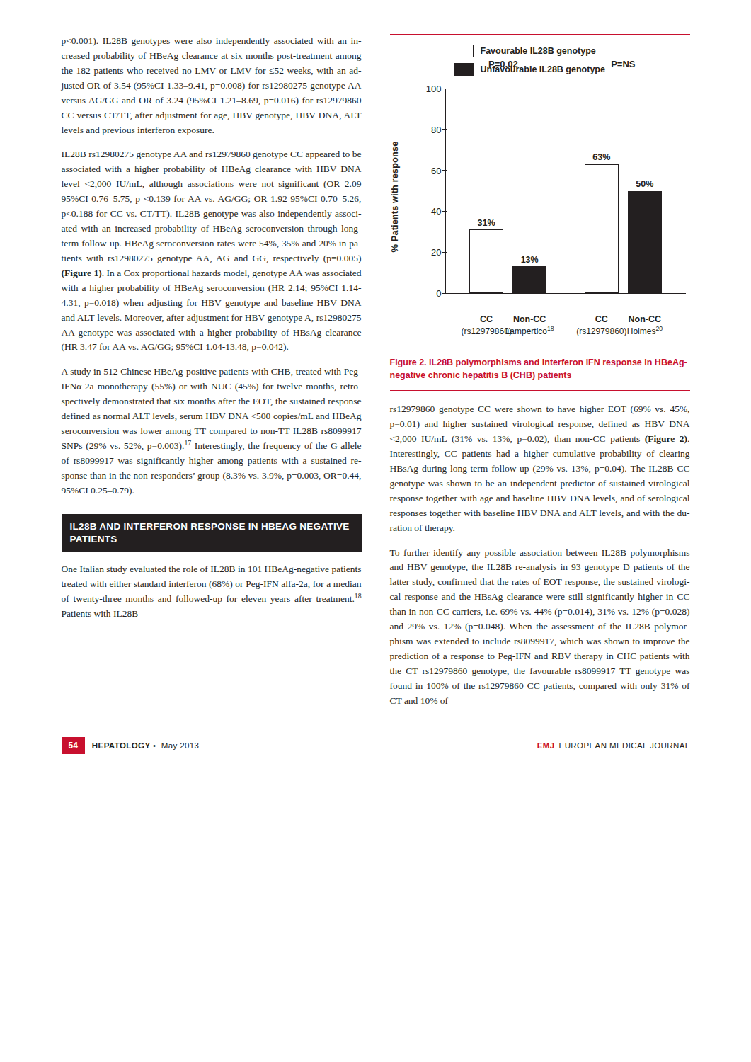p<0.001). IL28B genotypes were also independently associated with an increased probability of HBeAg clearance at six months post-treatment among the 182 patients who received no LMV or LMV for ≤52 weeks, with an adjusted OR of 3.54 (95%CI 1.33–9.41, p=0.008) for rs12980275 genotype AA versus AG/GG and OR of 3.24 (95%CI 1.21–8.69, p=0.016) for rs12979860 CC versus CT/TT, after adjustment for age, HBV genotype, HBV DNA, ALT levels and previous interferon exposure.
IL28B rs12980275 genotype AA and rs12979860 genotype CC appeared to be associated with a higher probability of HBeAg clearance with HBV DNA level <2,000 IU/mL, although associations were not significant (OR 2.09 95%CI 0.76–5.75, p <0.139 for AA vs. AG/GG; OR 1.92 95%CI 0.70–5.26, p<0.188 for CC vs. CT/TT). IL28B genotype was also independently associated with an increased probability of HBeAg seroconversion through long-term follow-up. HBeAg seroconversion rates were 54%, 35% and 20% in patients with rs12980275 genotype AA, AG and GG, respectively (p=0.005) (Figure 1). In a Cox proportional hazards model, genotype AA was associated with a higher probability of HBeAg seroconversion (HR 2.14; 95%CI 1.14-4.31, p=0.018) when adjusting for HBV genotype and baseline HBV DNA and ALT levels. Moreover, after adjustment for HBV genotype A, rs12980275 AA genotype was associated with a higher probability of HBsAg clearance (HR 3.47 for AA vs. AG/GG; 95%CI 1.04-13.48, p=0.042).
A study in 512 Chinese HBeAg-positive patients with CHB, treated with Peg-IFNα-2a monotherapy (55%) or with NUC (45%) for twelve months, retrospectively demonstrated that six months after the EOT, the sustained response defined as normal ALT levels, serum HBV DNA <500 copies/mL and HBeAg seroconversion was lower among TT compared to non-TT IL28B rs8099917 SNPs (29% vs. 52%, p=0.003).17 Interestingly, the frequency of the G allele of rs8099917 was significantly higher among patients with a sustained response than in the non-responders’ group (8.3% vs. 3.9%, p=0.003, OR=0.44, 95%CI 0.25–0.79).
IL28B and interferon response in HBeAg negative patients
One Italian study evaluated the role of IL28B in 101 HBeAg-negative patients treated with either standard interferon (68%) or Peg-IFN alfa-2a, for a median of twenty-three months and followed-up for eleven years after treatment.18 Patients with IL28B
Favourable IL28B genotype
Unfavourable IL28B genotype
% Patients with response
100
80
60
40
20
0
P=0.02
P=NS
31%
13%
63%
50%
CC(rs12979860)
Non-CCLampertico18
CC(rs12979860)
Non-CCHolmes20
Figure 2. IL28B polymorphisms and interferon IFN response in HBeAg-negative chronic hepatitis B (CHB) patients
rs12979860 genotype CC were shown to have higher EOT (69% vs. 45%, p=0.01) and higher sustained virological response, defined as HBV DNA <2,000 IU/mL (31% vs. 13%, p=0.02), than non-CC patients (Figure 2). Interestingly, CC patients had a higher cumulative probability of clearing HBsAg during long-term follow-up (29% vs. 13%, p=0.04). The IL28B CC genotype was shown to be an independent predictor of sustained virological response together with age and baseline HBV DNA levels, and of serological responses together with baseline HBV DNA and ALT levels, and with the duration of therapy.
To further identify any possible association between IL28B polymorphisms and HBV genotype, the IL28B re-analysis in 93 genotype D patients of the latter study, confirmed that the rates of EOT response, the sustained virological response and the HBsAg clearance were still significantly higher in CC than in non-CC carriers, i.e. 69% vs. 44% (p=0.014), 31% vs. 12% (p=0.028) and 29% vs. 12% (p=0.048). When the assessment of the IL28B polymorphism was extended to include rs8099917, which was shown to improve the prediction of a response to Peg-IFN and RBV therapy in CHC patients with the CT rs12979860 genotype, the favourable rs8099917 TT genotype was found in 100% of the rs12979860 CC patients, compared with only 31% of CT and 10% of
54
HEPATOLOGY • May 2013
EMJ EUROPEAN MEDICAL JOURNAL